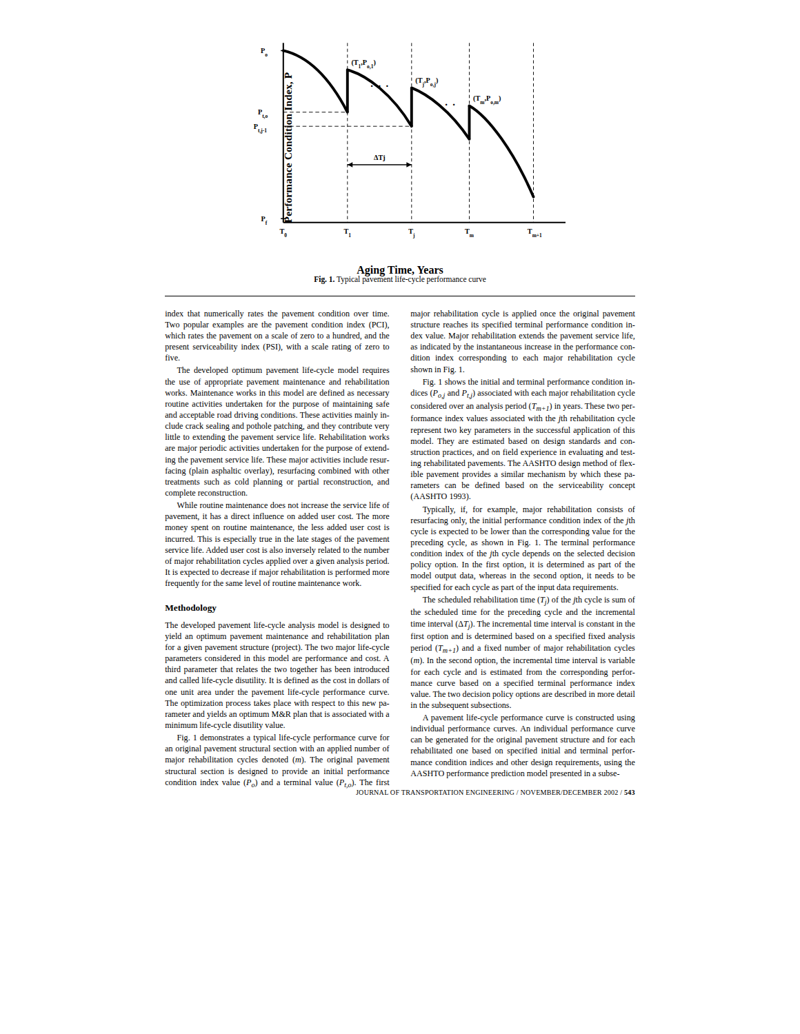Performance Condition Index, P
. . . . . . (T1,Po,1) (Tj,Po,j) (Tm,Po,m) Po Pt,o Pt,j-1 Pf T0 T1 Tj Tm Tm+1 ΔTj
Aging Time, Years
Fig. 1. Typical pavement life-cycle performance curve
index that numerically rates the pavement condition over time. Two popular examples are the pavement condition index (PCI), which rates the pavement on a scale of zero to a hundred, and the present serviceability index (PSI), with a scale rating of zero to five.
The developed optimum pavement life-cycle model requires the use of appropriate pavement maintenance and rehabilitation works. Maintenance works in this model are defined as necessary routine activities undertaken for the purpose of maintaining safe and acceptable road driving conditions. These activities mainly include crack sealing and pothole patching, and they contribute very little to extending the pavement service life. Rehabilitation works are major periodic activities undertaken for the purpose of extending the pavement service life. These major activities include resurfacing (plain asphaltic overlay), resurfacing combined with other treatments such as cold planning or partial reconstruction, and complete reconstruction.
While routine maintenance does not increase the service life of pavement, it has a direct influence on added user cost. The more money spent on routine maintenance, the less added user cost is incurred. This is especially true in the late stages of the pavement service life. Added user cost is also inversely related to the number of major rehabilitation cycles applied over a given analysis period. It is expected to decrease if major rehabilitation is performed more frequently for the same level of routine maintenance work.
Methodology
The developed pavement life-cycle analysis model is designed to yield an optimum pavement maintenance and rehabilitation plan for a given pavement structure (project). The two major life-cycle parameters considered in this model are performance and cost. A third parameter that relates the two together has been introduced and called life-cycle disutility. It is defined as the cost in dollars of one unit area under the pavement life-cycle performance curve. The optimization process takes place with respect to this new parameter and yields an optimum M&R plan that is associated with a minimum life-cycle disutility value.
Fig. 1 demonstrates a typical life-cycle performance curve for an original pavement structural section with an applied number of major rehabilitation cycles denoted (m). The original pavement structural section is designed to provide an initial performance condition index value (Po) and a terminal value (Pt,o). The first major rehabilitation cycle is applied once the original pavement structure reaches its specified terminal performance condition index value. Major rehabilitation extends the pavement service life, as indicated by the instantaneous increase in the performance condition index corresponding to each major rehabilitation cycle shown in Fig. 1.
Fig. 1 shows the initial and terminal performance condition indices (Po,j and Pt,j) associated with each major rehabilitation cycle considered over an analysis period (Tm+1) in years. These two performance index values associated with the jth rehabilitation cycle represent two key parameters in the successful application of this model. They are estimated based on design standards and construction practices, and on field experience in evaluating and testing rehabilitated pavements. The AASHTO design method of flexible pavement provides a similar mechanism by which these parameters can be defined based on the serviceability concept (AASHTO 1993).
Typically, if, for example, major rehabilitation consists of resurfacing only, the initial performance condition index of the jth cycle is expected to be lower than the corresponding value for the preceding cycle, as shown in Fig. 1. The terminal performance condition index of the jth cycle depends on the selected decision policy option. In the first option, it is determined as part of the model output data, whereas in the second option, it needs to be specified for each cycle as part of the input data requirements.
The scheduled rehabilitation time (Tj) of the jth cycle is sum of the scheduled time for the preceding cycle and the incremental time interval (ΔTj). The incremental time interval is constant in the first option and is determined based on a specified fixed analysis period (Tm+1) and a fixed number of major rehabilitation cycles (m). In the second option, the incremental time interval is variable for each cycle and is estimated from the corresponding performance curve based on a specified terminal performance index value. The two decision policy options are described in more detail in the subsequent subsections.
A pavement life-cycle performance curve is constructed using individual performance curves. An individual performance curve can be generated for the original pavement structure and for each rehabilitated one based on specified initial and terminal performance condition indices and other design requirements, using the AASHTO performance prediction model presented in a subse-
JOURNAL OF TRANSPORTATION ENGINEERING / NOVEMBER/DECEMBER 2002 / 543